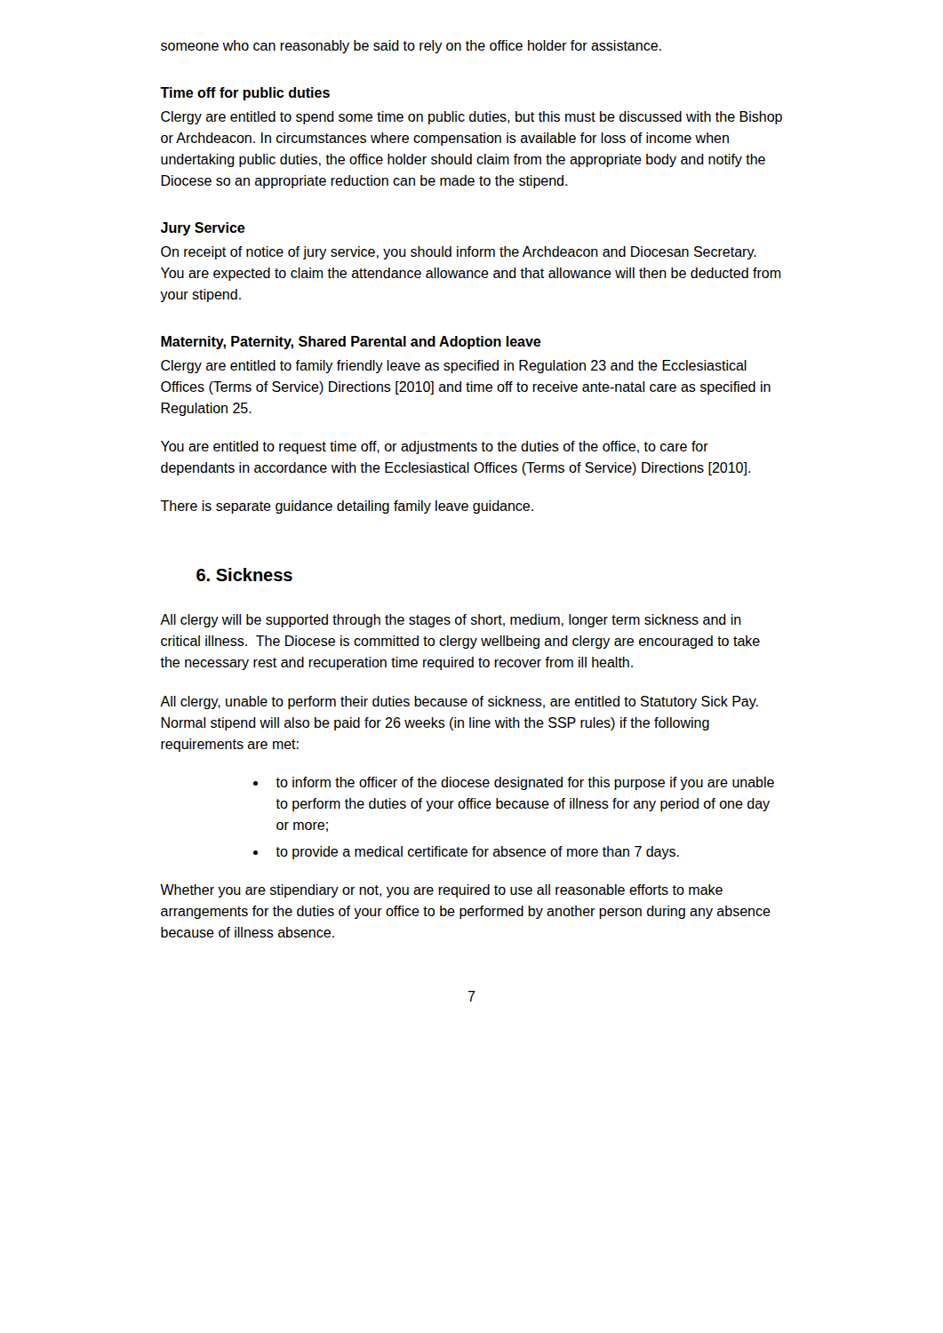someone who can reasonably be said to rely on the office holder for assistance.
Time off for public duties
Clergy are entitled to spend some time on public duties, but this must be discussed with the Bishop or Archdeacon. In circumstances where compensation is available for loss of income when undertaking public duties, the office holder should claim from the appropriate body and notify the Diocese so an appropriate reduction can be made to the stipend.
Jury Service
On receipt of notice of jury service, you should inform the Archdeacon and Diocesan Secretary. You are expected to claim the attendance allowance and that allowance will then be deducted from your stipend.
Maternity, Paternity, Shared Parental and Adoption leave
Clergy are entitled to family friendly leave as specified in Regulation 23 and the Ecclesiastical Offices (Terms of Service) Directions [2010] and time off to receive ante-natal care as specified in Regulation 25.
You are entitled to request time off, or adjustments to the duties of the office, to care for dependants in accordance with the Ecclesiastical Offices (Terms of Service) Directions [2010].
There is separate guidance detailing family leave guidance.
6. Sickness
All clergy will be supported through the stages of short, medium, longer term sickness and in critical illness. The Diocese is committed to clergy wellbeing and clergy are encouraged to take the necessary rest and recuperation time required to recover from ill health.
All clergy, unable to perform their duties because of sickness, are entitled to Statutory Sick Pay. Normal stipend will also be paid for 26 weeks (in line with the SSP rules) if the following requirements are met:
to inform the officer of the diocese designated for this purpose if you are unable to perform the duties of your office because of illness for any period of one day or more;
to provide a medical certificate for absence of more than 7 days.
Whether you are stipendiary or not, you are required to use all reasonable efforts to make arrangements for the duties of your office to be performed by another person during any absence because of illness absence.
7